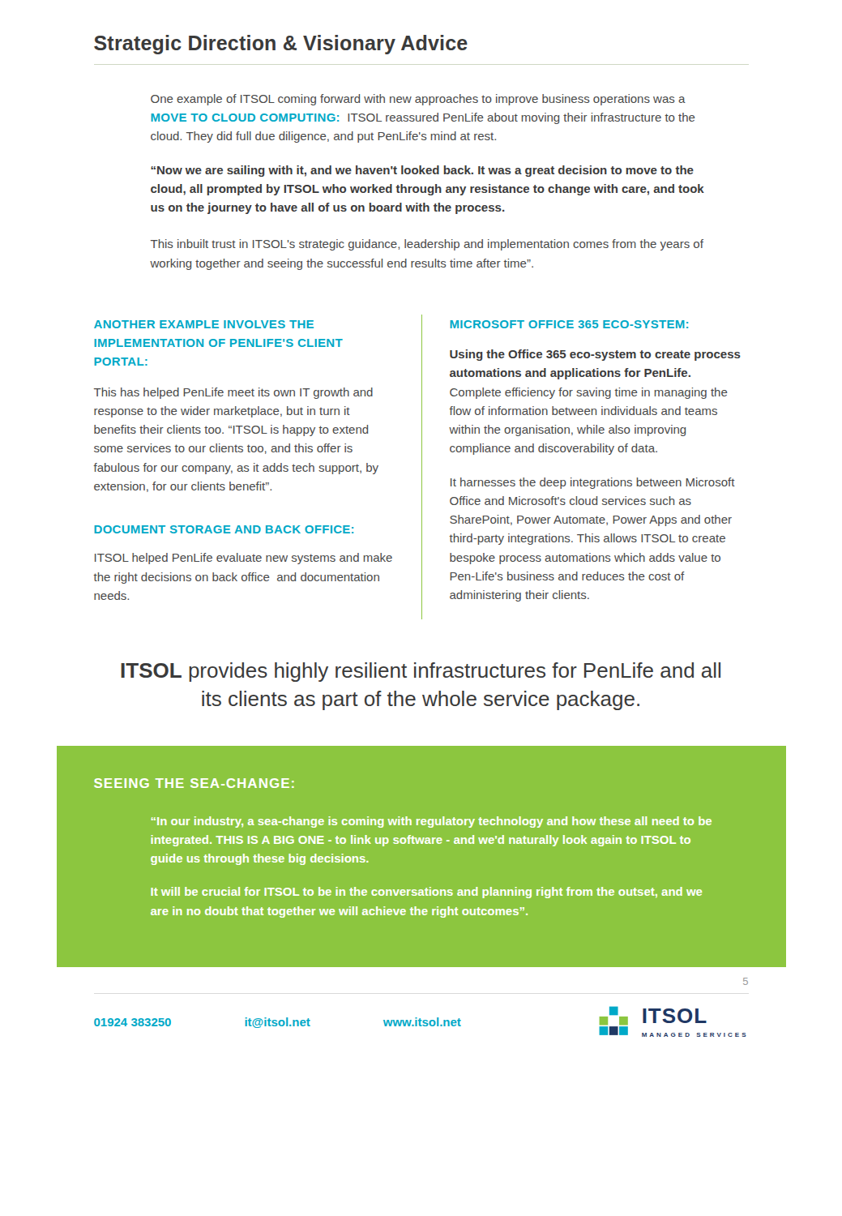Strategic Direction & Visionary Advice
One example of ITSOL coming forward with new approaches to improve business operations was a MOVE TO CLOUD COMPUTING: ITSOL reassured PenLife about moving their infrastructure to the cloud. They did full due diligence, and put PenLife's mind at rest.
“Now we are sailing with it, and we haven't looked back. It was a great decision to move to the cloud, all prompted by ITSOL who worked through any resistance to change with care, and took us on the journey to have all of us on board with the process.
This inbuilt trust in ITSOL's strategic guidance, leadership and implementation comes from the years of working together and seeing the successful end results time after time”.
Another example involves the Implementation of PenLife's Client Portal:
This has helped PenLife meet its own IT growth and response to the wider marketplace, but in turn it benefits their clients too. “ITSOL is happy to extend some services to our clients too, and this offer is fabulous for our company, as it adds tech support, by extension, for our clients benefit”.
Document Storage and Back Office:
ITSOL helped PenLife evaluate new systems and make the right decisions on back office and documentation needs.
Microsoft Office 365 Eco-System:
Using the Office 365 eco-system to create process automations and applications for PenLife.
Complete efficiency for saving time in managing the flow of information between individuals and teams within the organisation, while also improving compliance and discoverability of data.
It harnesses the deep integrations between Microsoft Office and Microsoft's cloud services such as SharePoint, Power Automate, Power Apps and other third-party integrations. This allows ITSOL to create bespoke process automations which adds value to Pen-Life's business and reduces the cost of administering their clients.
ITSOL provides highly resilient infrastructures for PenLife and all its clients as part of the whole service package.
Seeing the Sea-Change:
“In our industry, a sea-change is coming with regulatory technology and how these all need to be integrated. THIS IS A BIG ONE - to link up software - and we'd naturally look again to ITSOL to guide us through these big decisions.
It will be crucial for ITSOL to be in the conversations and planning right from the outset, and we are in no doubt that together we will achieve the right outcomes”.
5
01924 383250 it@itsol.net www.itsol.net
ITSOL
MANAGED SERVICES